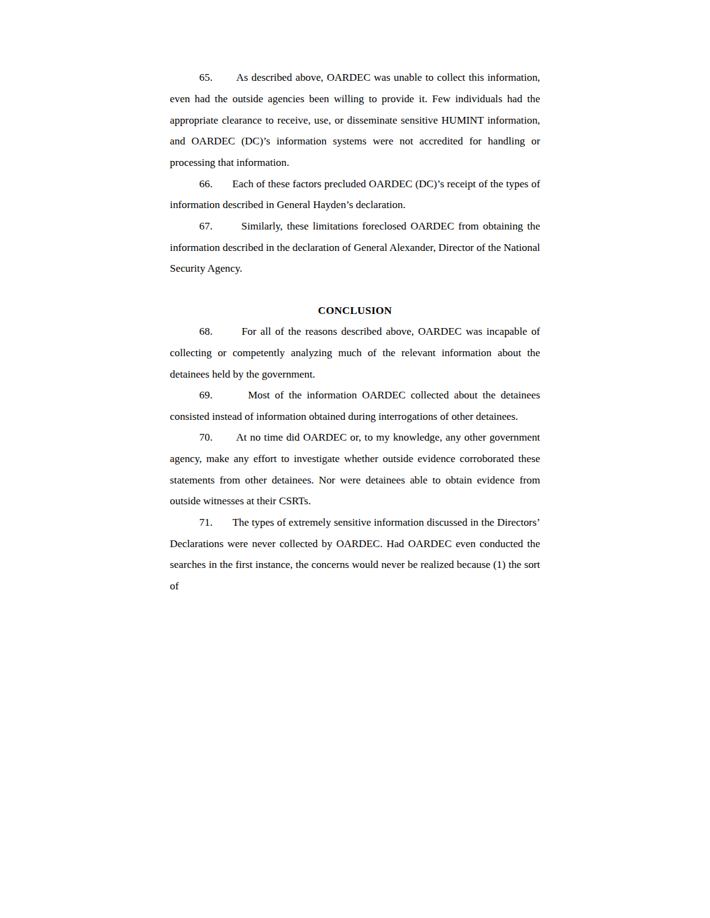65. As described above, OARDEC was unable to collect this information, even had the outside agencies been willing to provide it. Few individuals had the appropriate clearance to receive, use, or disseminate sensitive HUMINT information, and OARDEC (DC)’s information systems were not accredited for handling or processing that information.
66. Each of these factors precluded OARDEC (DC)’s receipt of the types of information described in General Hayden’s declaration.
67. Similarly, these limitations foreclosed OARDEC from obtaining the information described in the declaration of General Alexander, Director of the National Security Agency.
CONCLUSION
68. For all of the reasons described above, OARDEC was incapable of collecting or competently analyzing much of the relevant information about the detainees held by the government.
69. Most of the information OARDEC collected about the detainees consisted instead of information obtained during interrogations of other detainees.
70. At no time did OARDEC or, to my knowledge, any other government agency, make any effort to investigate whether outside evidence corroborated these statements from other detainees. Nor were detainees able to obtain evidence from outside witnesses at their CSRTs.
71. The types of extremely sensitive information discussed in the Directors’ Declarations were never collected by OARDEC. Had OARDEC even conducted the searches in the first instance, the concerns would never be realized because (1) the sort of